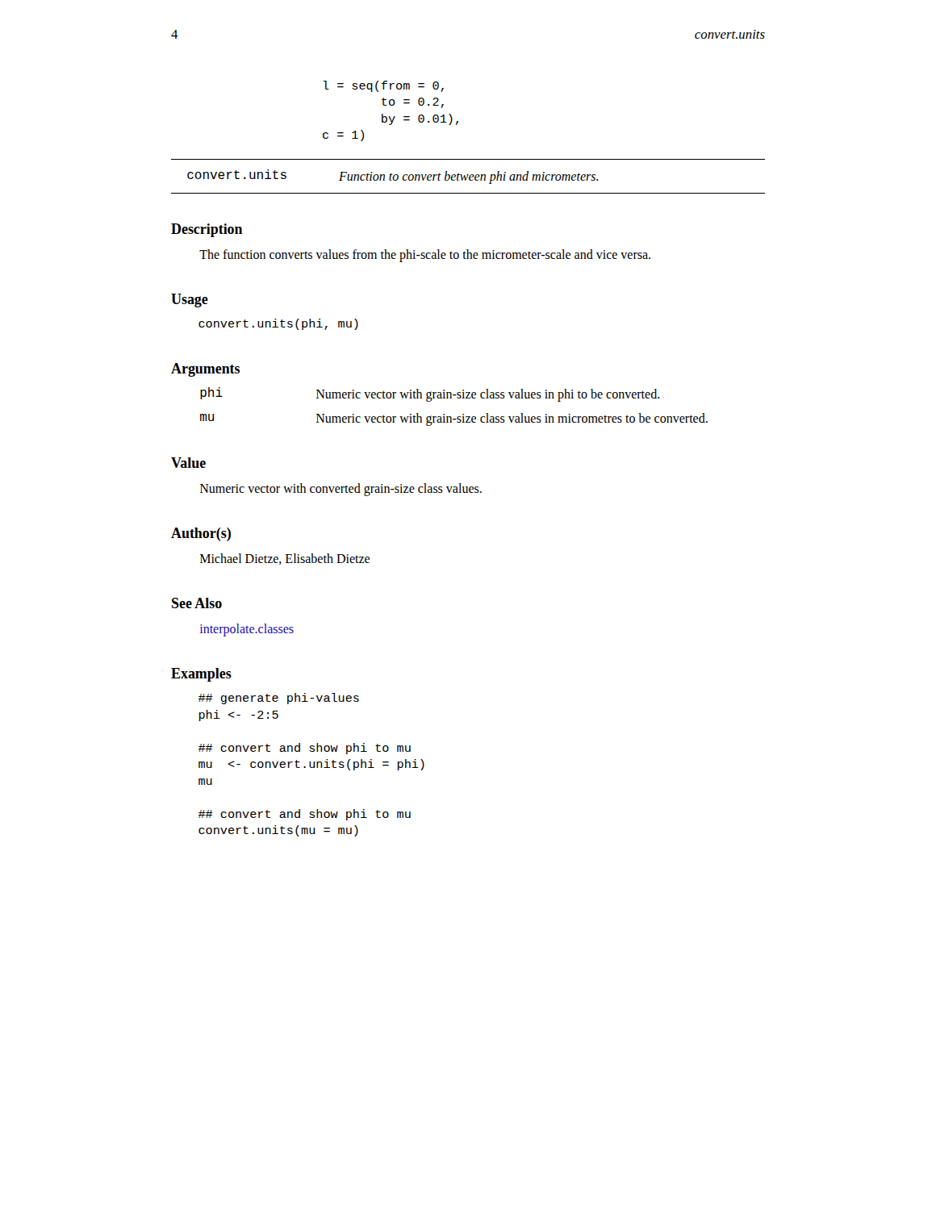4 convert.units
        l = seq(from = 0,
                to = 0.2,
                by = 0.01),
        c = 1)
convert.units Function to convert between phi and micrometers.
Description
The function converts values from the phi-scale to the micrometer-scale and vice versa.
Usage
convert.units(phi, mu)
Arguments
phi
Numeric vector with grain-size class values in phi to be converted.
mu
Numeric vector with grain-size class values in micrometres to be converted.
Value
Numeric vector with converted grain-size class values.
Author(s)
Michael Dietze, Elisabeth Dietze
See Also
interpolate.classes
Examples
## generate phi-values
phi <- -2:5

## convert and show phi to mu
mu  <- convert.units(phi = phi)
mu

## convert and show phi to mu
convert.units(mu = mu)